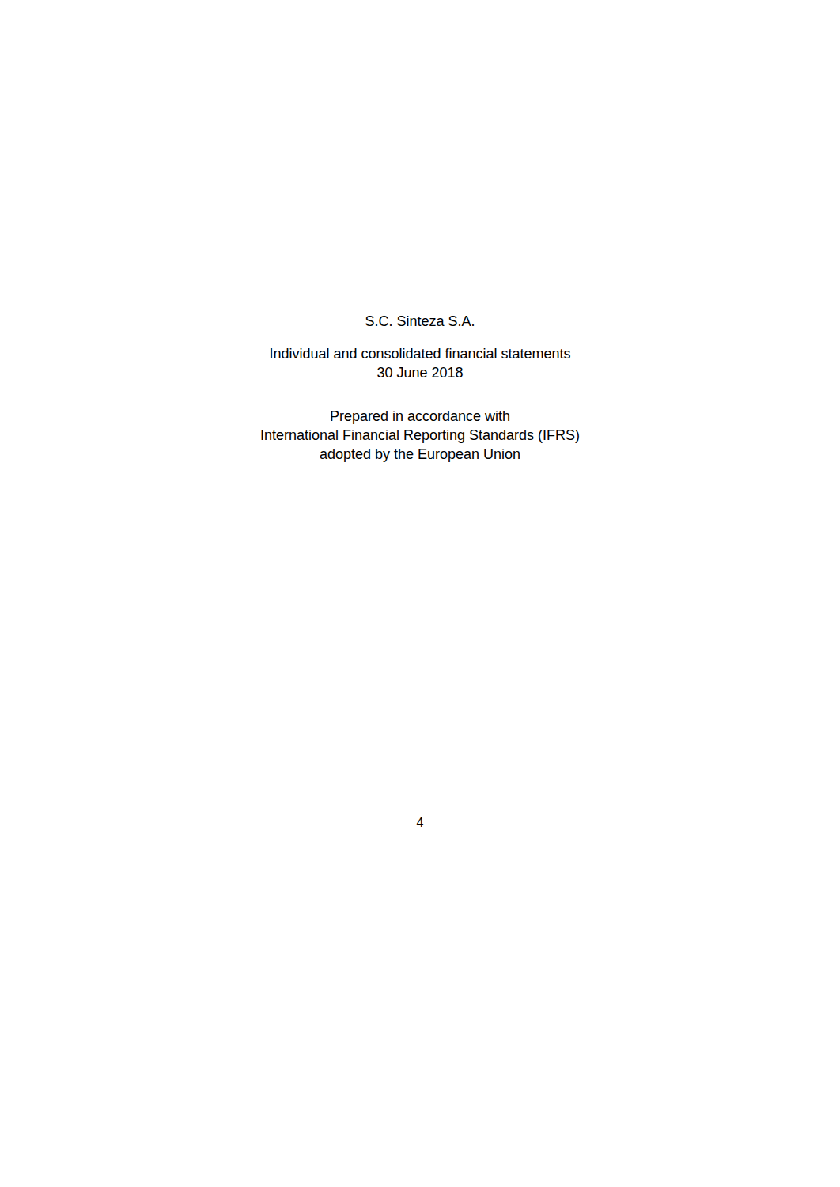S.C. Sinteza S.A.
Individual and consolidated financial statements
30 June 2018
Prepared in accordance with
International Financial Reporting Standards (IFRS)
adopted by the European Union
4